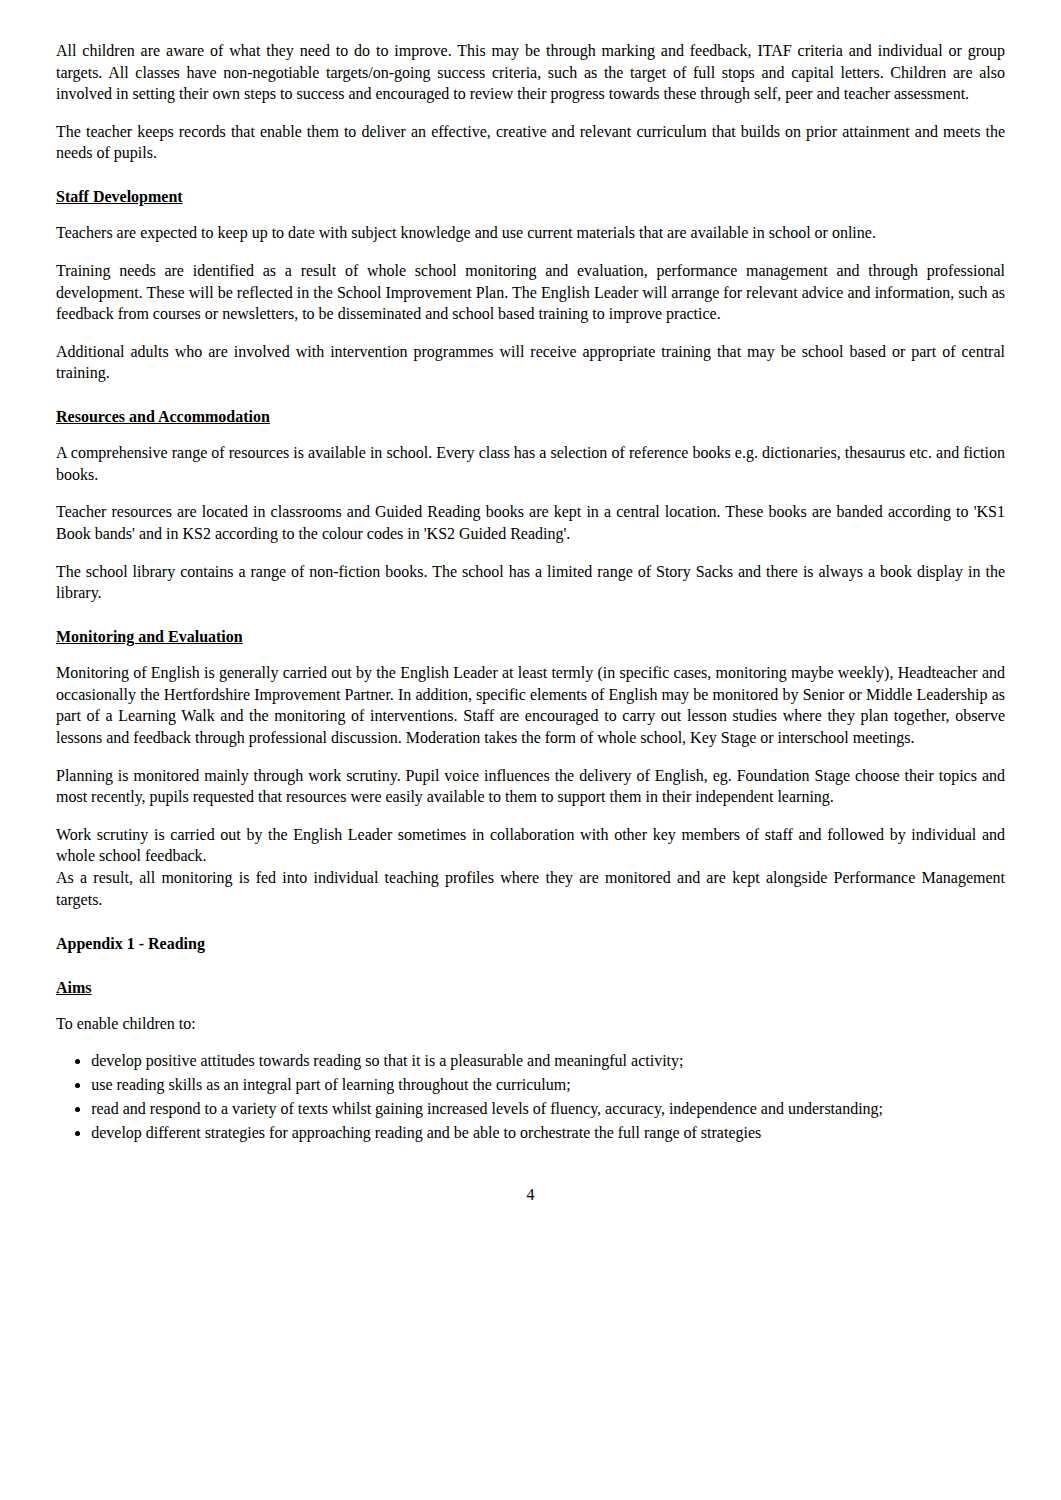All children are aware of what they need to do to improve. This may be through marking and feedback, ITAF criteria and individual or group targets. All classes have non-negotiable targets/on-going success criteria, such as the target of full stops and capital letters. Children are also involved in setting their own steps to success and encouraged to review their progress towards these through self, peer and teacher assessment.
The teacher keeps records that enable them to deliver an effective, creative and relevant curriculum that builds on prior attainment and meets the needs of pupils.
Staff Development
Teachers are expected to keep up to date with subject knowledge and use current materials that are available in school or online.
Training needs are identified as a result of whole school monitoring and evaluation, performance management and through professional development. These will be reflected in the School Improvement Plan. The English Leader will arrange for relevant advice and information, such as feedback from courses or newsletters, to be disseminated and school based training to improve practice.
Additional adults who are involved with intervention programmes will receive appropriate training that may be school based or part of central training.
Resources and Accommodation
A comprehensive range of resources is available in school. Every class has a selection of reference books e.g. dictionaries, thesaurus etc. and fiction books.
Teacher resources are located in classrooms and Guided Reading books are kept in a central location. These books are banded according to 'KS1 Book bands' and in KS2 according to the colour codes in 'KS2 Guided Reading'.
The school library contains a range of non-fiction books. The school has a limited range of Story Sacks and there is always a book display in the library.
Monitoring and Evaluation
Monitoring of English is generally carried out by the English Leader at least termly (in specific cases, monitoring maybe weekly), Headteacher and occasionally the Hertfordshire Improvement Partner. In addition, specific elements of English may be monitored by Senior or Middle Leadership as part of a Learning Walk and the monitoring of interventions. Staff are encouraged to carry out lesson studies where they plan together, observe lessons and feedback through professional discussion. Moderation takes the form of whole school, Key Stage or interschool meetings.
Planning is monitored mainly through work scrutiny. Pupil voice influences the delivery of English, eg. Foundation Stage choose their topics and most recently, pupils requested that resources were easily available to them to support them in their independent learning.
Work scrutiny is carried out by the English Leader sometimes in collaboration with other key members of staff and followed by individual and whole school feedback.
As a result, all monitoring is fed into individual teaching profiles where they are monitored and are kept alongside Performance Management targets.
Appendix 1 - Reading
Aims
To enable children to:
develop positive attitudes towards reading so that it is a pleasurable and meaningful activity;
use reading skills as an integral part of learning throughout the curriculum;
read and respond to a variety of texts whilst gaining increased levels of fluency, accuracy, independence and understanding;
develop different strategies for approaching reading and be able to orchestrate the full range of strategies
4